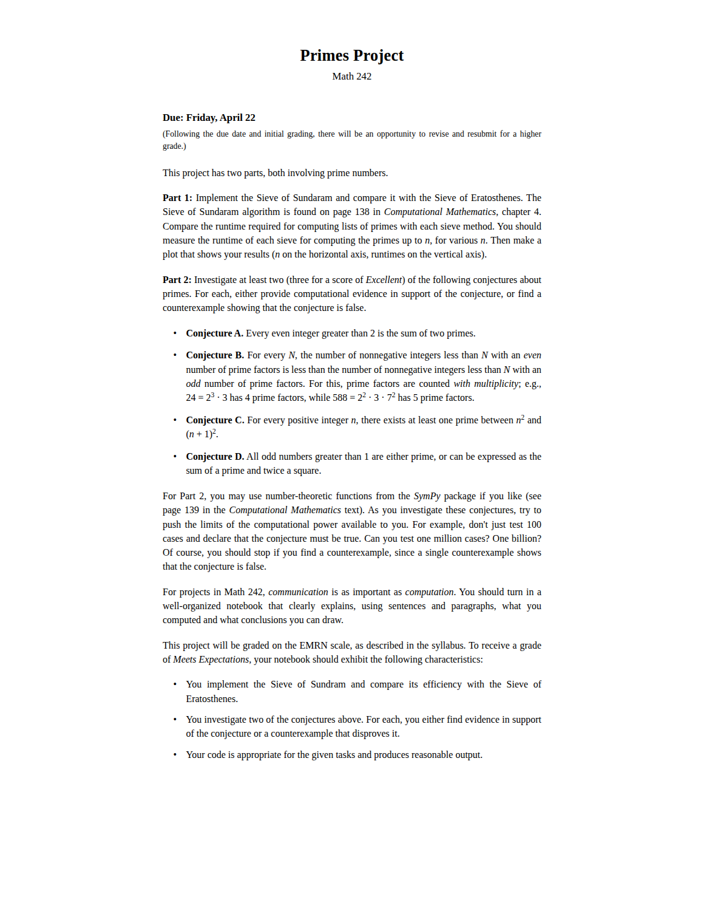Primes Project
Math 242
Due: Friday, April 22
(Following the due date and initial grading, there will be an opportunity to revise and resubmit for a higher grade.)
This project has two parts, both involving prime numbers.
Part 1: Implement the Sieve of Sundaram and compare it with the Sieve of Eratosthenes. The Sieve of Sundaram algorithm is found on page 138 in Computational Mathematics, chapter 4. Compare the runtime required for computing lists of primes with each sieve method. You should measure the runtime of each sieve for computing the primes up to n, for various n. Then make a plot that shows your results (n on the horizontal axis, runtimes on the vertical axis).
Part 2: Investigate at least two (three for a score of Excellent) of the following conjectures about primes. For each, either provide computational evidence in support of the conjecture, or find a counterexample showing that the conjecture is false.
Conjecture A. Every even integer greater than 2 is the sum of two primes.
Conjecture B. For every N, the number of nonnegative integers less than N with an even number of prime factors is less than the number of nonnegative integers less than N with an odd number of prime factors. For this, prime factors are counted with multiplicity; e.g., 24 = 23 · 3 has 4 prime factors, while 588 = 22 · 3 · 72 has 5 prime factors.
Conjecture C. For every positive integer n, there exists at least one prime between n2 and (n + 1)2.
Conjecture D. All odd numbers greater than 1 are either prime, or can be expressed as the sum of a prime and twice a square.
For Part 2, you may use number-theoretic functions from the SymPy package if you like (see page 139 in the Computational Mathematics text). As you investigate these conjectures, try to push the limits of the computational power available to you. For example, don't just test 100 cases and declare that the conjecture must be true. Can you test one million cases? One billion? Of course, you should stop if you find a counterexample, since a single counterexample shows that the conjecture is false.
For projects in Math 242, communication is as important as computation. You should turn in a well-organized notebook that clearly explains, using sentences and paragraphs, what you computed and what conclusions you can draw.
This project will be graded on the EMRN scale, as described in the syllabus. To receive a grade of Meets Expectations, your notebook should exhibit the following characteristics:
You implement the Sieve of Sundram and compare its efficiency with the Sieve of Eratosthenes.
You investigate two of the conjectures above. For each, you either find evidence in support of the conjecture or a counterexample that disproves it.
Your code is appropriate for the given tasks and produces reasonable output.